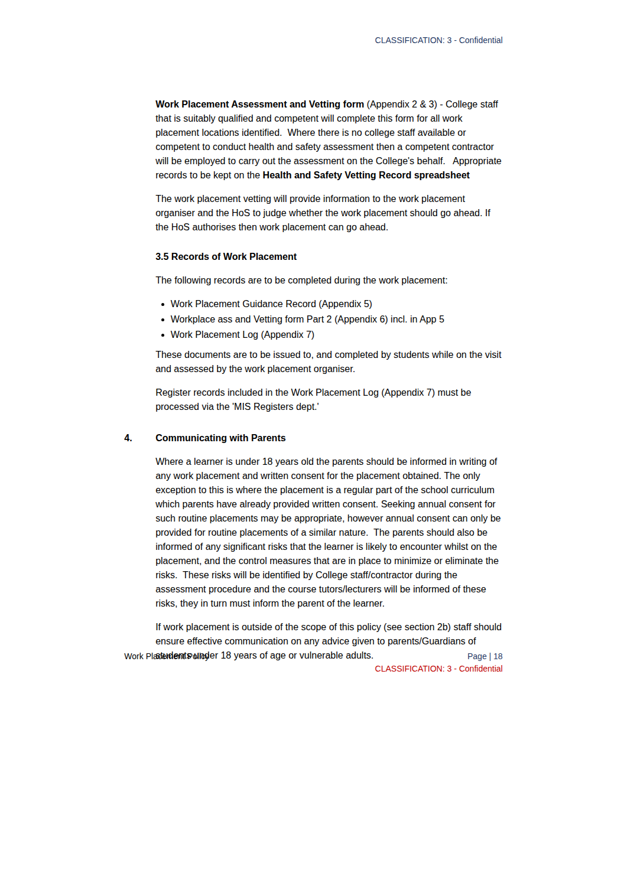CLASSIFICATION: 3 - Confidential
Work Placement Assessment and Vetting form (Appendix 2 & 3) - College staff that is suitably qualified and competent will complete this form for all work placement locations identified. Where there is no college staff available or competent to conduct health and safety assessment then a competent contractor will be employed to carry out the assessment on the College's behalf. Appropriate records to be kept on the Health and Safety Vetting Record spreadsheet
The work placement vetting will provide information to the work placement organiser and the HoS to judge whether the work placement should go ahead. If the HoS authorises then work placement can go ahead.
3.5 Records of Work Placement
The following records are to be completed during the work placement:
Work Placement Guidance Record (Appendix 5)
Workplace ass and Vetting form Part 2 (Appendix 6) incl. in App 5
Work Placement Log (Appendix 7)
These documents are to be issued to, and completed by students while on the visit and assessed by the work placement organiser.
Register records included in the Work Placement Log (Appendix 7) must be processed via the 'MIS Registers dept.'
4. Communicating with Parents
Where a learner is under 18 years old the parents should be informed in writing of any work placement and written consent for the placement obtained. The only exception to this is where the placement is a regular part of the school curriculum which parents have already provided written consent. Seeking annual consent for such routine placements may be appropriate, however annual consent can only be provided for routine placements of a similar nature. The parents should also be informed of any significant risks that the learner is likely to encounter whilst on the placement, and the control measures that are in place to minimize or eliminate the risks. These risks will be identified by College staff/contractor during the assessment procedure and the course tutors/lecturers will be informed of these risks, they in turn must inform the parent of the learner.
If work placement is outside of the scope of this policy (see section 2b) staff should ensure effective communication on any advice given to parents/Guardians of students under 18 years of age or vulnerable adults.
Work Placement Policy
Page | 18 CLASSIFICATION: 3 - Confidential